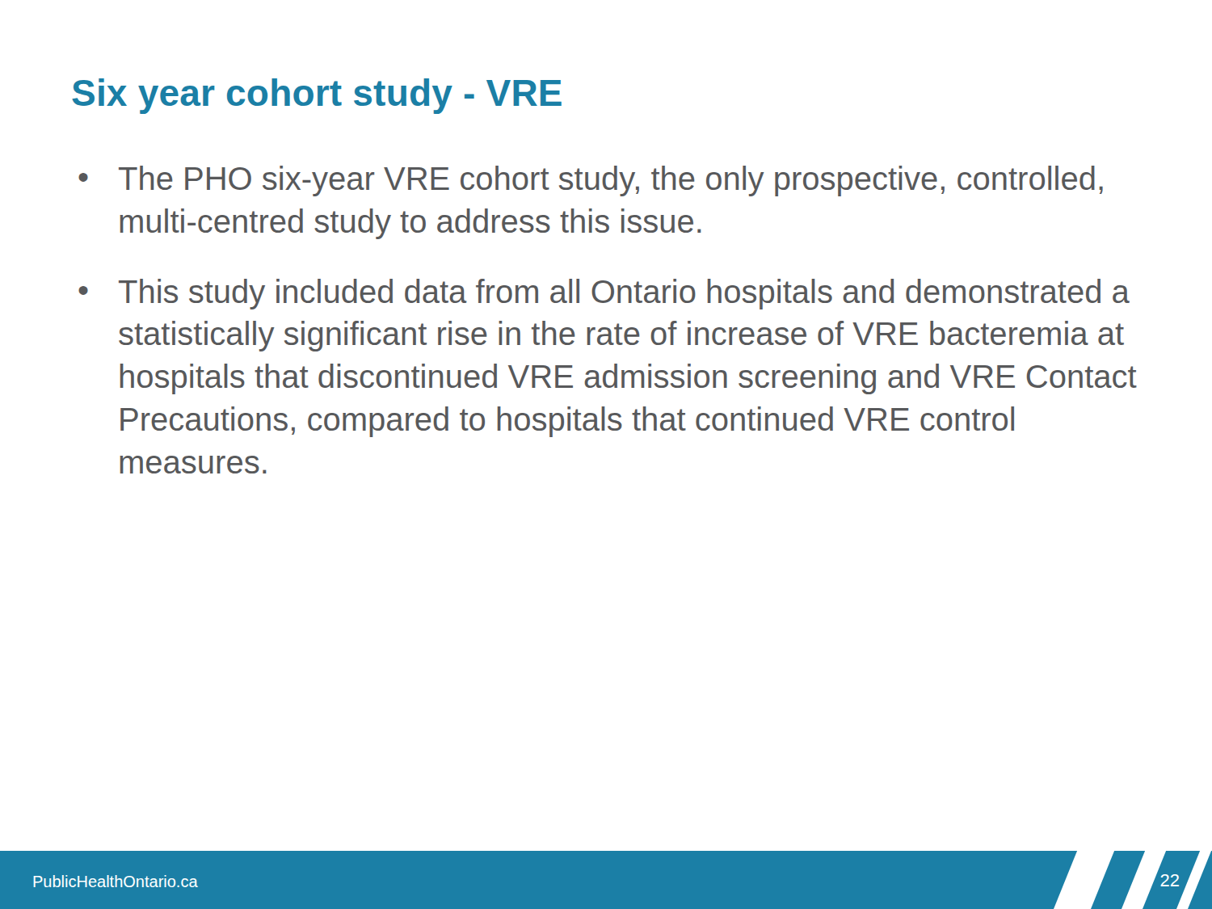Six year cohort study - VRE
The PHO six-year VRE cohort study, the only prospective, controlled, multi-centred study to address this issue.
This study included data from all Ontario hospitals and demonstrated a statistically significant rise in the rate of increase of VRE bacteremia at hospitals that discontinued VRE admission screening and VRE Contact Precautions, compared to hospitals that continued VRE control measures.
PublicHealthOntario.ca
22